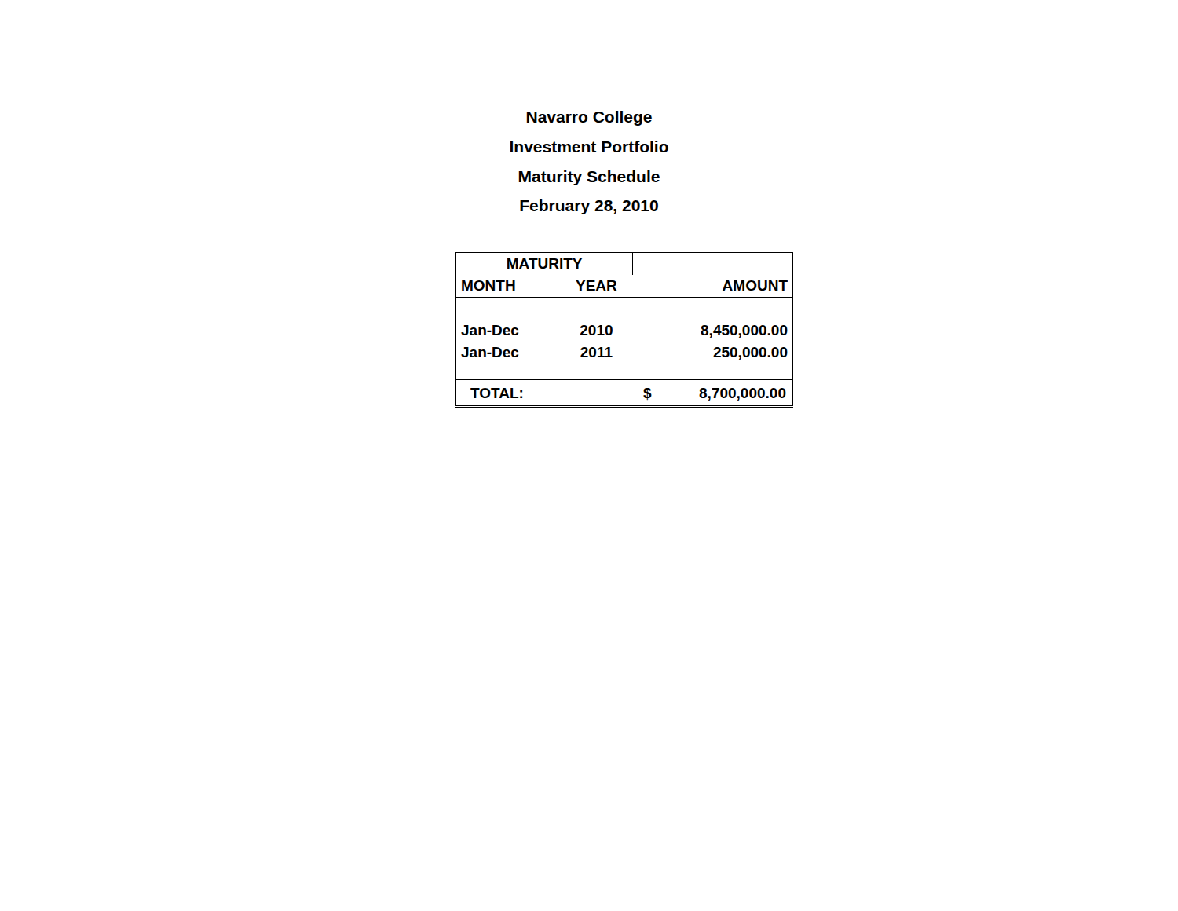Navarro College
Investment Portfolio
Maturity Schedule
February 28, 2010
| MATURITY | |
| --- | --- |
| MONTH | YEAR | AMOUNT |
| Jan-Dec | 2010 | | 8,450,000.00 |
| Jan-Dec | 2011 | | 250,000.00 |
| TOTAL: | | $ | 8,700,000.00 |